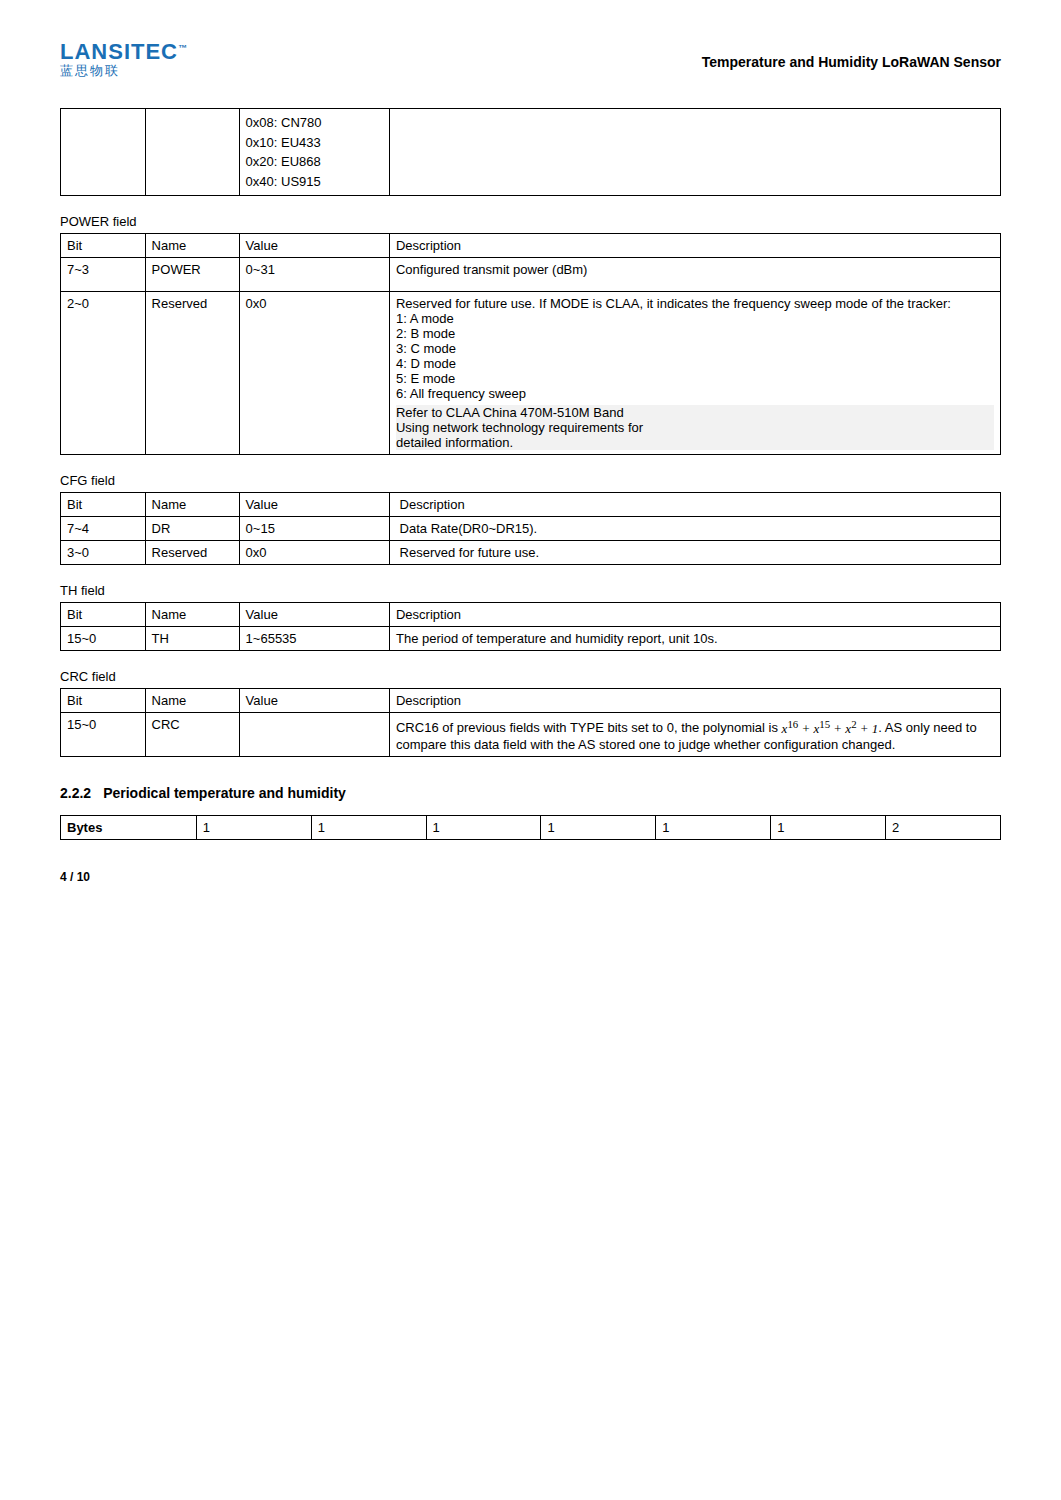LANSITEC™
蓝思物联
Temperature and Humidity LoRaWAN Sensor
| | | 0x08: CN780 0x10: EU433 0x20: EU868 0x40: US915 | |
POWER field
| Bit | Name | Value | Description |
| 7~3 | POWER | 0~31 | Configured transmit power (dBm) |
| 2~0 | Reserved | 0x0 | Reserved for future use. If MODE is CLAA, it indicates the frequency sweep mode of the tracker: 1: A mode 2: B mode 3: C mode 4: D mode 5: E mode 6: All frequency sweep Refer to CLAA China 470M-510M Band Using network technology requirements for detailed information. |
CFG field
| Bit | Name | Value | Description |
| 7~4 | DR | 0~15 | Data Rate(DR0~DR15). |
| 3~0 | Reserved | 0x0 | Reserved for future use. |
TH field
| Bit | Name | Value | Description |
| 15~0 | TH | 1~65535 | The period of temperature and humidity report, unit 10s. |
CRC field
| Bit | Name | Value | Description |
| 15~0 | CRC | | CRC16 of previous fields with TYPE bits set to 0, the polynomial is x 16 + x 15 + x 2 + 1 . AS only need to compare this data field with the AS stored one to judge whether configuration changed. |
2.2.2 Periodical temperature and humidity
| Bytes | 1 | 1 | 1 | 1 | 1 | 1 | 2 |
4 / 10